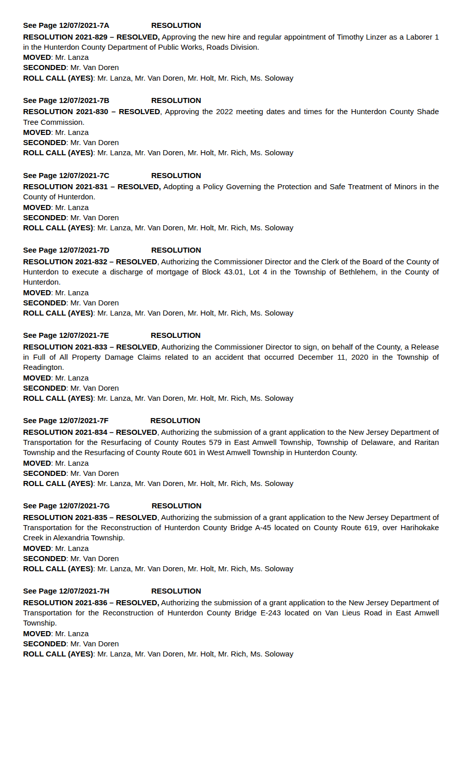See Page 12/07/2021-7A RESOLUTION
RESOLUTION 2021-829 – RESOLVED, Approving the new hire and regular appointment of Timothy Linzer as a Laborer 1 in the Hunterdon County Department of Public Works, Roads Division.
MOVED: Mr. Lanza
SECONDED: Mr. Van Doren
ROLL CALL (AYES): Mr. Lanza, Mr. Van Doren, Mr. Holt, Mr. Rich, Ms. Soloway
See Page 12/07/2021-7B RESOLUTION
RESOLUTION 2021-830 – RESOLVED, Approving the 2022 meeting dates and times for the Hunterdon County Shade Tree Commission.
MOVED: Mr. Lanza
SECONDED: Mr. Van Doren
ROLL CALL (AYES): Mr. Lanza, Mr. Van Doren, Mr. Holt, Mr. Rich, Ms. Soloway
See Page 12/07/2021-7C RESOLUTION
RESOLUTION 2021-831 – RESOLVED, Adopting a Policy Governing the Protection and Safe Treatment of Minors in the County of Hunterdon.
MOVED: Mr. Lanza
SECONDED: Mr. Van Doren
ROLL CALL (AYES): Mr. Lanza, Mr. Van Doren, Mr. Holt, Mr. Rich, Ms. Soloway
See Page 12/07/2021-7D RESOLUTION
RESOLUTION 2021-832 – RESOLVED, Authorizing the Commissioner Director and the Clerk of the Board of the County of Hunterdon to execute a discharge of mortgage of Block 43.01, Lot 4 in the Township of Bethlehem, in the County of Hunterdon.
MOVED: Mr. Lanza
SECONDED: Mr. Van Doren
ROLL CALL (AYES): Mr. Lanza, Mr. Van Doren, Mr. Holt, Mr. Rich, Ms. Soloway
See Page 12/07/2021-7E RESOLUTION
RESOLUTION 2021-833 – RESOLVED, Authorizing the Commissioner Director to sign, on behalf of the County, a Release in Full of All Property Damage Claims related to an accident that occurred December 11, 2020 in the Township of Readington.
MOVED: Mr. Lanza
SECONDED: Mr. Van Doren
ROLL CALL (AYES): Mr. Lanza, Mr. Van Doren, Mr. Holt, Mr. Rich, Ms. Soloway
See Page 12/07/2021-7F RESOLUTION
RESOLUTION 2021-834 – RESOLVED, Authorizing the submission of a grant application to the New Jersey Department of Transportation for the Resurfacing of County Routes 579 in East Amwell Township, Township of Delaware, and Raritan Township and the Resurfacing of County Route 601 in West Amwell Township in Hunterdon County.
MOVED: Mr. Lanza
SECONDED: Mr. Van Doren
ROLL CALL (AYES): Mr. Lanza, Mr. Van Doren, Mr. Holt, Mr. Rich, Ms. Soloway
See Page 12/07/2021-7G RESOLUTION
RESOLUTION 2021-835 – RESOLVED, Authorizing the submission of a grant application to the New Jersey Department of Transportation for the Reconstruction of Hunterdon County Bridge A-45 located on County Route 619, over Harihokake Creek in Alexandria Township.
MOVED: Mr. Lanza
SECONDED: Mr. Van Doren
ROLL CALL (AYES): Mr. Lanza, Mr. Van Doren, Mr. Holt, Mr. Rich, Ms. Soloway
See Page 12/07/2021-7H RESOLUTION
RESOLUTION 2021-836 – RESOLVED, Authorizing the submission of a grant application to the New Jersey Department of Transportation for the Reconstruction of Hunterdon County Bridge E-243 located on Van Lieus Road in East Amwell Township.
MOVED: Mr. Lanza
SECONDED: Mr. Van Doren
ROLL CALL (AYES): Mr. Lanza, Mr. Van Doren, Mr. Holt, Mr. Rich, Ms. Soloway